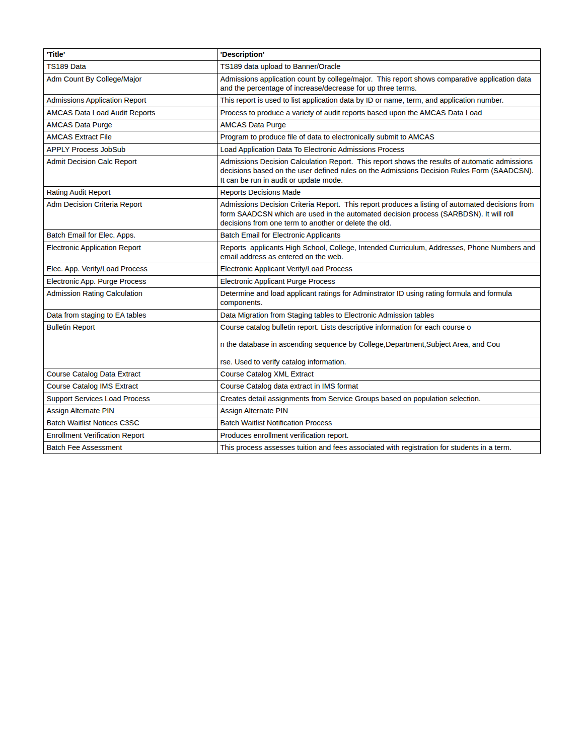| 'Title' | 'Description' |
| --- | --- |
| TS189 Data | TS189 data upload to Banner/Oracle |
| Adm Count By College/Major | Admissions application count by college/major. This report shows comparative application data and the percentage of increase/decrease for up three terms. |
| Admissions Application Report | This report is used to list application data by ID or name, term, and application number. |
| AMCAS Data Load Audit Reports | Process to produce a variety of audit reports based upon the AMCAS Data Load |
| AMCAS Data Purge | AMCAS Data Purge |
| AMCAS Extract File | Program to produce file of data to electronically submit to AMCAS |
| APPLY Process JobSub | Load Application Data To Electronic Admissions Process |
| Admit Decision Calc Report | Admissions Decision Calculation Report. This report shows the results of automatic admissions decisions based on the user defined rules on the Admissions Decision Rules Form (SAADCSN). It can be run in audit or update mode. |
| Rating Audit Report | Reports Decisions Made |
| Adm Decision Criteria Report | Admissions Decision Criteria Report. This report produces a listing of automated decisions from form SAADCSN which are used in the automated decision process (SARBDSN). It will roll decisions from one term to another or delete the old. |
| Batch Email for Elec. Apps. | Batch Email for Electronic Applicants |
| Electronic Application Report | Reports applicants High School, College, Intended Curriculum, Addresses, Phone Numbers and email address as entered on the web. |
| Elec. App. Verify/Load Process | Electronic Applicant Verify/Load Process |
| Electronic App. Purge Process | Electronic Applicant Purge Process |
| Admission Rating Calculation | Determine and load applicant ratings for Adminstrator ID using rating formula and formula components. |
| Data from staging to EA tables | Data Migration from Staging tables to Electronic Admission tables |
| Bulletin Report | Course catalog bulletin report. Lists descriptive information for each course o n the database in ascending sequence by College,Department,Subject Area, and Cou rse. Used to verify catalog information. |
| Course Catalog Data Extract | Course Catalog XML Extract |
| Course Catalog IMS Extract | Course Catalog data extract in IMS format |
| Support Services Load Process | Creates detail assignments from Service Groups based on population selection. |
| Assign Alternate PIN | Assign Alternate PIN |
| Batch Waitlist Notices C3SC | Batch Waitlist Notification Process |
| Enrollment Verification Report | Produces enrollment verification report. |
| Batch Fee Assessment | This process assesses tuition and fees associated with registration for students in a term. |